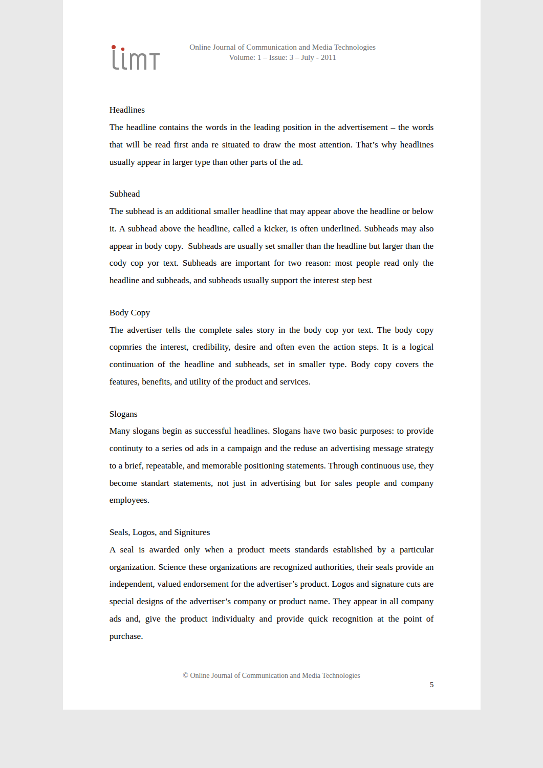Online Journal of Communication and Media Technologies
Volume: 1 – Issue: 3 – July - 2011
Headlines
The headline contains the words in the leading position in the advertisement – the words that will be read first anda re situated to draw the most attention. That’s why headlines usually appear in larger type than other parts of the ad.
Subhead
The subhead is an additional smaller headline that may appear above the headline or below it. A subhead above the headline, called a kicker, is often underlined. Subheads may also appear in body copy. Subheads are usually set smaller than the headline but larger than the cody cop yor text. Subheads are important for two reason: most people read only the headline and subheads, and subheads usually support the interest step best
Body Copy
The advertiser tells the complete sales story in the body cop yor text. The body copy copmries the interest, credibility, desire and often even the action steps. It is a logical continuation of the headline and subheads, set in smaller type. Body copy covers the features, benefits, and utility of the product and services.
Slogans
Many slogans begin as successful headlines. Slogans have two basic purposes: to provide continuty to a series od ads in a campaign and the reduse an advertising message strategy to a brief, repeatable, and memorable positioning statements. Through continuous use, they become standart statements, not just in advertising but for sales people and company employees.
Seals, Logos, and Signitures
A seal is awarded only when a product meets standards established by a particular organization. Science these organizations are recognized authorities, their seals provide an independent, valued endorsement for the advertiser’s product. Logos and signature cuts are special designs of the advertiser’s company or product name. They appear in all company ads and, give the product individualty and provide quick recognition at the point of purchase.
© Online Journal of Communication and Media Technologies
5